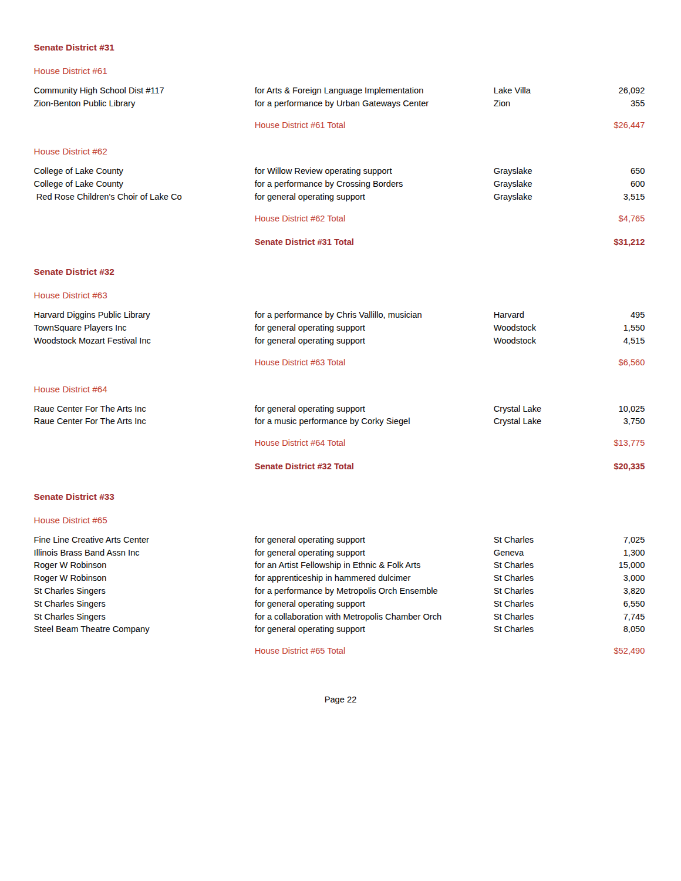Senate District #31
House District #61
| Community High School Dist #117 | for Arts & Foreign Language Implementation | Lake Villa | 26,092 |
| Zion-Benton Public Library | for a performance by Urban Gateways Center | Zion | 355 |
| | House District #61 Total | | $26,447 |
House District #62
| College of Lake County | for Willow Review operating support | Grayslake | 650 |
| College of Lake County | for a performance by Crossing Borders | Grayslake | 600 |
| Red Rose Children's Choir of Lake Co | for general operating support | Grayslake | 3,515 |
| | House District #62 Total | | $4,765 |
| | Senate District #31 Total | | $31,212 |
Senate District #32
House District #63
| Harvard Diggins Public Library | for a performance by Chris Vallillo, musician | Harvard | 495 |
| TownSquare Players Inc | for general operating support | Woodstock | 1,550 |
| Woodstock Mozart Festival Inc | for general operating support | Woodstock | 4,515 |
| | House District #63 Total | | $6,560 |
House District #64
| Raue Center For The Arts Inc | for general operating support | Crystal Lake | 10,025 |
| Raue Center For The Arts Inc | for a music performance by Corky Siegel | Crystal Lake | 3,750 |
| | House District #64 Total | | $13,775 |
| | Senate District #32 Total | | $20,335 |
Senate District #33
House District #65
| Fine Line Creative Arts Center | for general operating support | St Charles | 7,025 |
| Illinois Brass Band Assn Inc | for general operating support | Geneva | 1,300 |
| Roger W Robinson | for an Artist Fellowship in Ethnic & Folk Arts | St Charles | 15,000 |
| Roger W Robinson | for apprenticeship in hammered dulcimer | St Charles | 3,000 |
| St Charles Singers | for a performance by Metropolis Orch Ensemble | St Charles | 3,820 |
| St Charles Singers | for general operating support | St Charles | 6,550 |
| St Charles Singers | for a collaboration with Metropolis Chamber Orch | St Charles | 7,745 |
| Steel Beam Theatre Company | for general operating support | St Charles | 8,050 |
| | House District #65 Total | | $52,490 |
Page 22